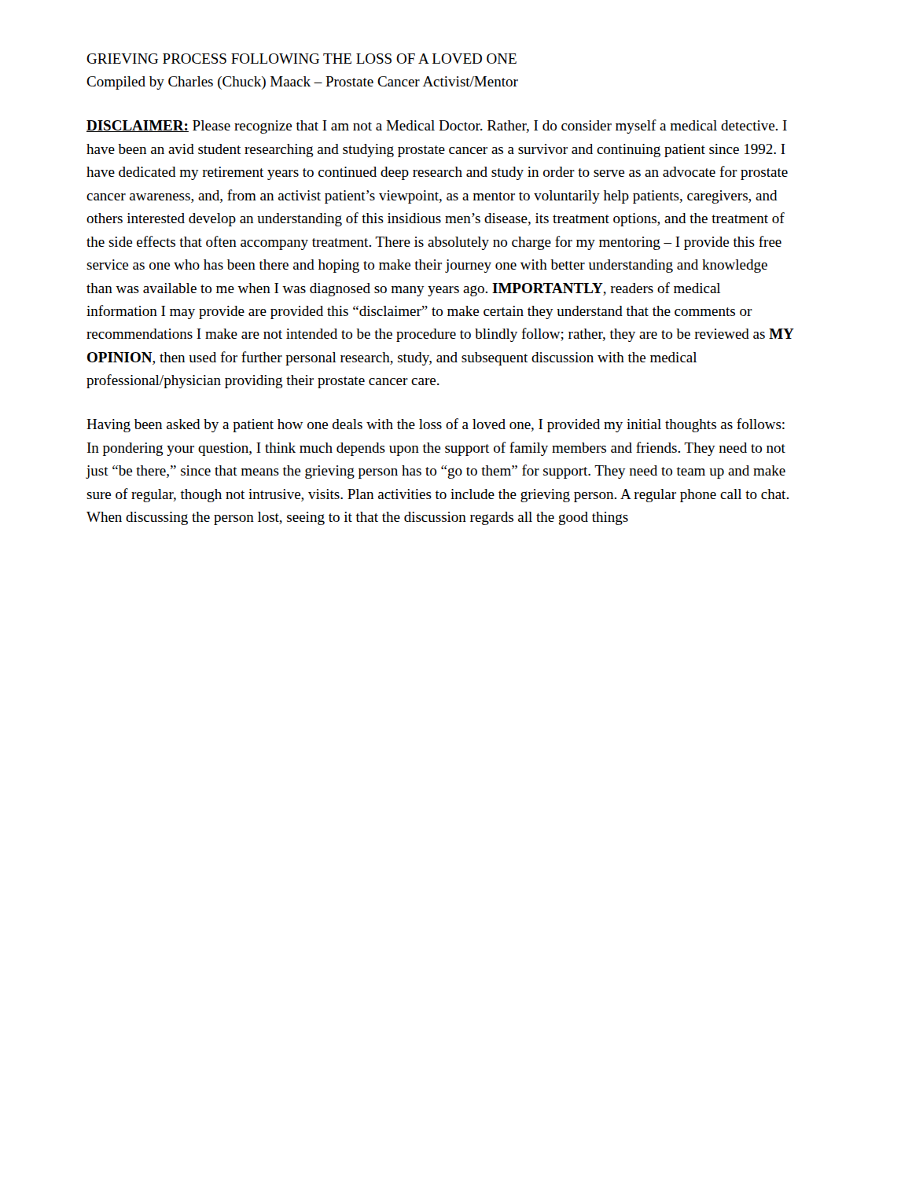GRIEVING PROCESS FOLLOWING THE LOSS OF A LOVED ONE Compiled by Charles (Chuck) Maack – Prostate Cancer Activist/Mentor
DISCLAIMER: Please recognize that I am not a Medical Doctor. Rather, I do consider myself a medical detective. I have been an avid student researching and studying prostate cancer as a survivor and continuing patient since 1992. I have dedicated my retirement years to continued deep research and study in order to serve as an advocate for prostate cancer awareness, and, from an activist patient’s viewpoint, as a mentor to voluntarily help patients, caregivers, and others interested develop an understanding of this insidious men’s disease, its treatment options, and the treatment of the side effects that often accompany treatment. There is absolutely no charge for my mentoring – I provide this free service as one who has been there and hoping to make their journey one with better understanding and knowledge than was available to me when I was diagnosed so many years ago. IMPORTANTLY, readers of medical information I may provide are provided this “disclaimer” to make certain they understand that the comments or recommendations I make are not intended to be the procedure to blindly follow; rather, they are to be reviewed as MY OPINION, then used for further personal research, study, and subsequent discussion with the medical professional/physician providing their prostate cancer care.
Having been asked by a patient how one deals with the loss of a loved one, I provided my initial thoughts as follows: In pondering your question, I think much depends upon the support of family members and friends. They need to not just “be there,” since that means the grieving person has to “go to them” for support. They need to team up and make sure of regular, though not intrusive, visits. Plan activities to include the grieving person. A regular phone call to chat. When discussing the person lost, seeing to it that the discussion regards all the good things